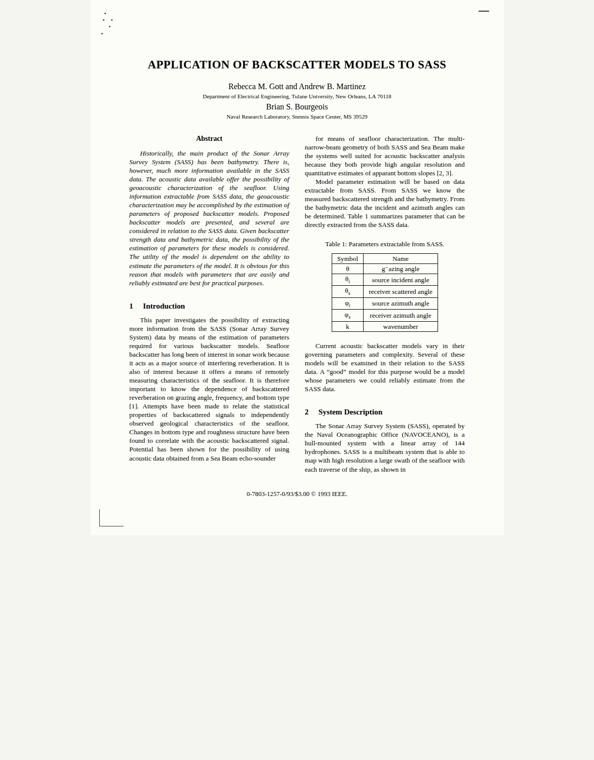• • • • •
APPLICATION OF BACKSCATTER MODELS TO SASS
Rebecca M. Gott and Andrew B. Martinez
Department of Electrical Engineering, Tulane University, New Orleans, LA 70118
Brian S. Bourgeois
Naval Research Laboratory, Stennis Space Center, MS 39529
Abstract
Historically, the main product of the Sonar Array Survey System (SASS) has been bathymetry. There is, however, much more information available in the SASS data. The acoustic data available offer the possibility of geoacoustic characterization of the seafloor. Using information extractable from SASS data, the geoacoustic characterization may be accomplished by the estimation of parameters of proposed backscatter models. Proposed backscatter models are presented, and several are considered in relation to the SASS data. Given backscatter strength data and bathymetric data, the possibility of the estimation of parameters for these models is considered. The utility of the model is dependent on the ability to estimate the parameters of the model. It is obvious for this reason that models with parameters that are easily and reliably estimated are best for practical purposes.
1 Introduction
This paper investigates the possibility of extracting more information from the SASS (Sonar Array Survey System) data by means of the estimation of parameters required for various backscatter models. Seafloor backscatter has long been of interest in sonar work because it acts as a major source of interfering reverberation. It is also of interest because it offers a means of remotely measuring characteristics of the seafloor. It is therefore important to know the dependence of backscattered reverberation on grazing angle, frequency, and bottom type [1]. Attempts have been made to relate the statistical properties of backscattered signals to independently observed geological characteristics of the seafloor. Changes in bottom type and roughness structure have been found to correlate with the acoustic backscattered signal. Potential has been shown for the possibility of using acoustic data obtained from a Sea Beam echo-sounder
for means of seafloor characterization. The multi-narrow-beam geometry of both SASS and Sea Beam make the systems well suited for acoustic backscatter analysis because they both provide high angular resolution and quantitative estimates of apparant bottom slopes [2, 3].
Model parameter estimation will be based on data extractable from SASS. From SASS we know the measured backscattered strength and the bathymetry. From the bathymetric data the incident and azimuth angles can be determined. Table 1 summarizes parameter that can be directly extracted from the SASS data.
Table 1: Parameters extractable from SASS.
| Symbol | Name |
| --- | --- |
| θ | g⁻azing angle |
| θ i | source incident angle |
| θ s | receiver scattered angle |
| φ i | source azimuth angle |
| φ s | receiver azimuth angle |
| k | wavenumber |
Current acoustic backscatter models vary in their governing parameters and complexity. Several of these models will be examined in their relation to the SASS data. A “good” model for this purpose would be a model whose parameters we could reliably estimate from the SASS data.
2 System Description
The Sonar Array Survey System (SASS), operated by the Naval Oceanographic Office (NAVOCEANO), is a hull-mounted system with a linear array of 144 hydrophones. SASS is a multibeam system that is able to map with high resolution a large swath of the seafloor with each traverse of the ship, as shown in
0-7803-1257-0/93/$3.00 © 1993 IEEE.